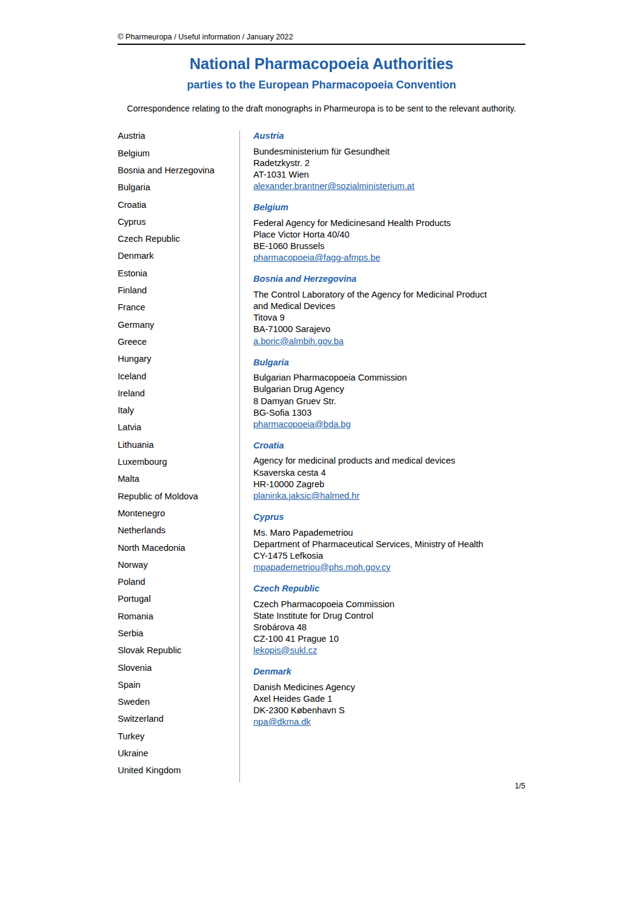© Pharmeuropa / Useful information / January 2022
National Pharmacopoeia Authorities
parties to the European Pharmacopoeia Convention
Correspondence relating to the draft monographs in Pharmeuropa is to be sent to the relevant authority.
Austria
Belgium
Bosnia and Herzegovina
Bulgaria
Croatia
Cyprus
Czech Republic
Denmark
Estonia
Finland
France
Germany
Greece
Hungary
Iceland
Ireland
Italy
Latvia
Lithuania
Luxembourg
Malta
Republic of Moldova
Montenegro
Netherlands
North Macedonia
Norway
Poland
Portugal
Romania
Serbia
Slovak Republic
Slovenia
Spain
Sweden
Switzerland
Turkey
Ukraine
United Kingdom
Austria
Bundesministerium für Gesundheit
Radetzkystr. 2
AT-1031 Wien
alexander.brantner@sozialministerium.at
Belgium
Federal Agency for Medicinesand Health Products
Place Victor Horta 40/40
BE-1060 Brussels
pharmacopoeia@fagg-afmps.be
Bosnia and Herzegovina
The Control Laboratory of the Agency for Medicinal Product
and Medical Devices
Titova 9
BA-71000 Sarajevo
a.boric@almbih.gov.ba
Bulgaria
Bulgarian Pharmacopoeia Commission
Bulgarian Drug Agency
8 Damyan Gruev Str.
BG-Sofia 1303
pharmacopoeia@bda.bg
Croatia
Agency for medicinal products and medical devices
Ksaverska cesta 4
HR-10000 Zagreb
planinka.jaksic@halmed.hr
Cyprus
Ms. Maro Papademetriou
Department of Pharmaceutical Services, Ministry of Health
CY-1475 Lefkosia
mpapademetriou@phs.moh.gov.cy
Czech Republic
Czech Pharmacopoeia Commission
State Institute for Drug Control
Srobárova 48
CZ-100 41 Prague 10
lekopis@sukl.cz
Denmark
Danish Medicines Agency
Axel Heides Gade 1
DK-2300 København S
npa@dkma.dk
1/5